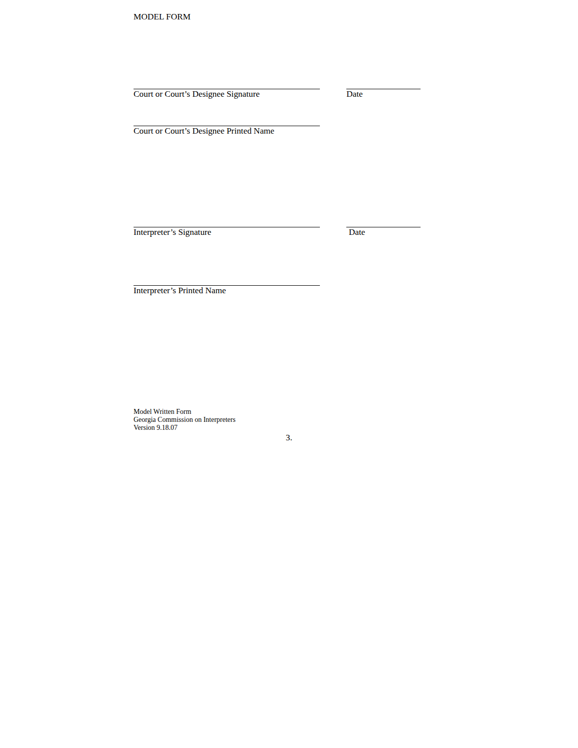MODEL FORM
Court or Court’s Designee Signature
Date
Court or Court’s Designee Printed Name
Interpreter’s Signature
Date
Interpreter’s Printed Name
Model Written Form
Georgia Commission on Interpreters
Version 9.18.07
3.